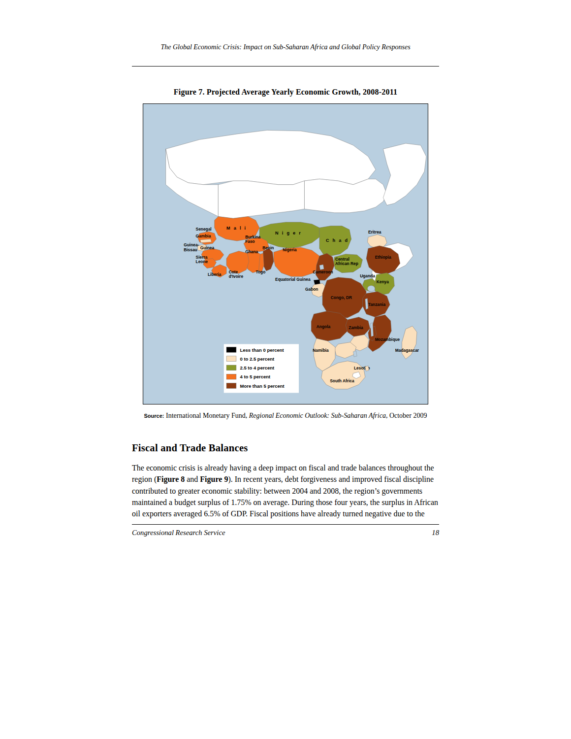The Global Economic Crisis: Impact on Sub-Saharan Africa and Global Policy Responses
Figure 7. Projected Average Yearly Economic Growth, 2008-2011
M a l i N i g e r C h a d Eritrea Senegal Gambia Guinea- Bissau Guinea Burkina Faso Benin Nigeria Ghana Togo Cote d'Ivoire Sierra Leone Liberia Cameroon Central African Rep Ethiopia Uganda Kenya Equatorial Guinea Gabon Congo, DR Tanzania Angola Zambia Mozambique Namibia Madagascar South Africa Lesotho Less than 0 percent 0 to 2.5 percent 2.5 to 4 percent 4 to 5 percent More than 5 percent
Source: International Monetary Fund, Regional Economic Outlook: Sub-Saharan Africa, October 2009
Fiscal and Trade Balances
The economic crisis is already having a deep impact on fiscal and trade balances throughout the region (Figure 8 and Figure 9). In recent years, debt forgiveness and improved fiscal discipline contributed to greater economic stability: between 2004 and 2008, the region’s governments maintained a budget surplus of 1.75% on average. During those four years, the surplus in African oil exporters averaged 6.5% of GDP. Fiscal positions have already turned negative due to the
Congressional Research Service 18